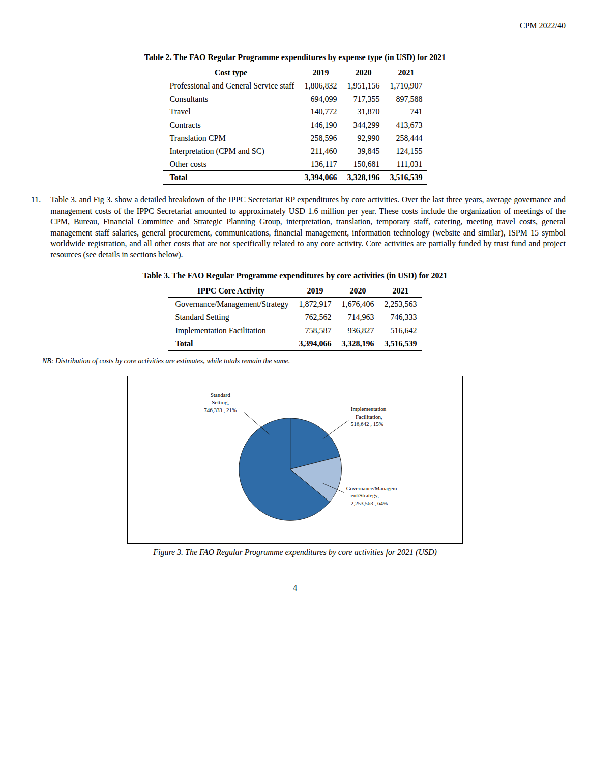CPM 2022/40
Table 2. The FAO Regular Programme expenditures by expense type (in USD) for 2021
| Cost type | 2019 | 2020 | 2021 |
| --- | --- | --- | --- |
| Professional and General Service staff | 1,806,832 | 1,951,156 | 1,710,907 |
| Consultants | 694,099 | 717,355 | 897,588 |
| Travel | 140,772 | 31,870 | 741 |
| Contracts | 146,190 | 344,299 | 413,673 |
| Translation CPM | 258,596 | 92,990 | 258,444 |
| Interpretation (CPM and SC) | 211,460 | 39,845 | 124,155 |
| Other costs | 136,117 | 150,681 | 111,031 |
| Total | 3,394,066 | 3,328,196 | 3,516,539 |
11. Table 3. and Fig 3. show a detailed breakdown of the IPPC Secretariat RP expenditures by core activities. Over the last three years, average governance and management costs of the IPPC Secretariat amounted to approximately USD 1.6 million per year. These costs include the organization of meetings of the CPM, Bureau, Financial Committee and Strategic Planning Group, interpretation, translation, temporary staff, catering, meeting travel costs, general management staff salaries, general procurement, communications, financial management, information technology (website and similar), ISPM 15 symbol worldwide registration, and all other costs that are not specifically related to any core activity. Core activities are partially funded by trust fund and project resources (see details in sections below).
Table 3. The FAO Regular Programme expenditures by core activities (in USD) for 2021
| IPPC Core Activity | 2019 | 2020 | 2021 |
| --- | --- | --- | --- |
| Governance/Management/Strategy | 1,872,917 | 1,676,406 | 2,253,563 |
| Standard Setting | 762,562 | 714,963 | 746,333 |
| Implementation Facilitation | 758,587 | 936,827 | 516,642 |
| Total | 3,394,066 | 3,328,196 | 3,516,539 |
NB: Distribution of costs by core activities are estimates, while totals remain the same.
Standard Setting, 746,333 , 21% Implementation Facilitation, 516,642 , 15% Governance/Managem ent/Strategy, 2,253,563 , 64%
Figure 3. The FAO Regular Programme expenditures by core activities for 2021 (USD)
4